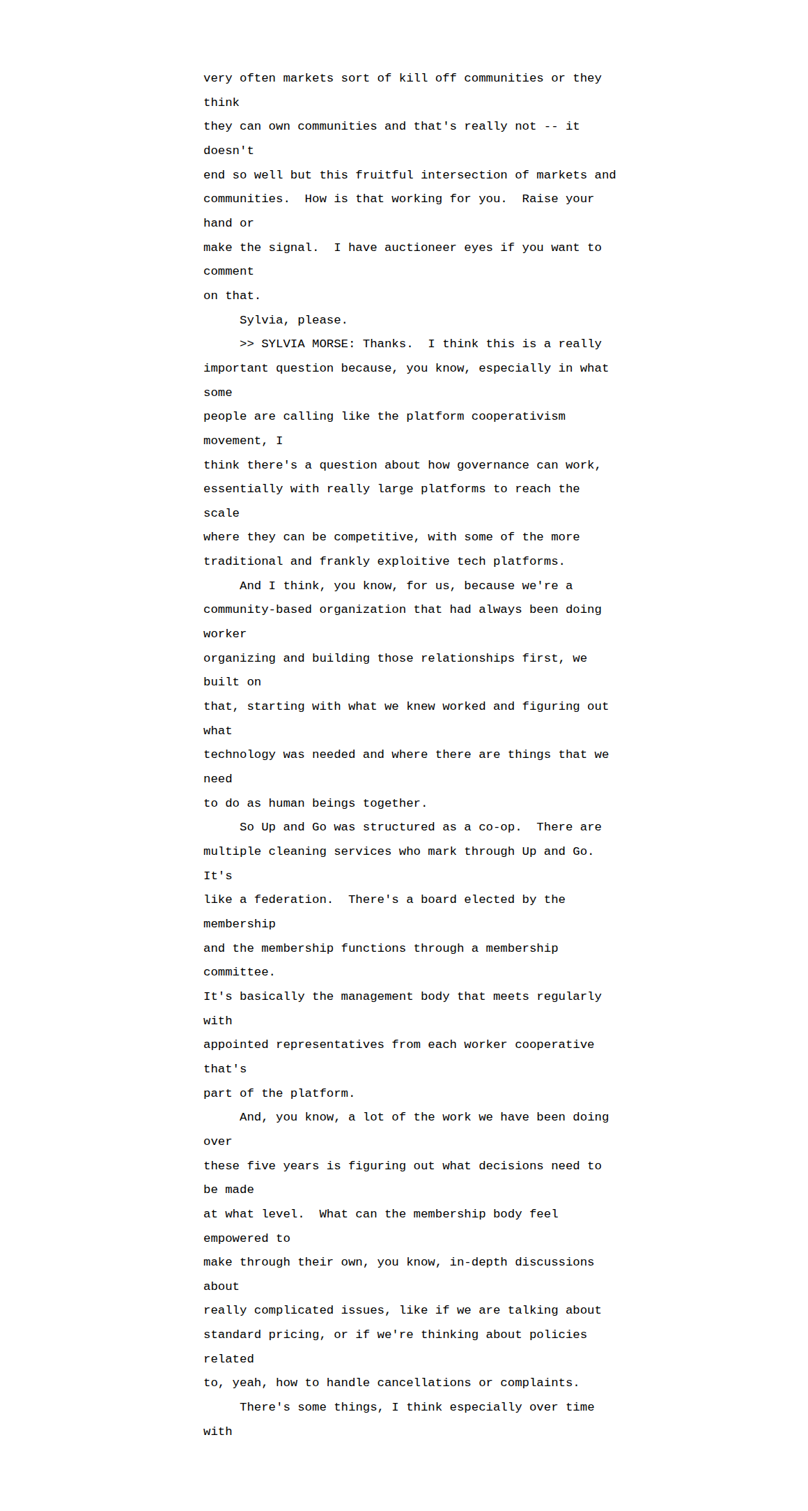very often markets sort of kill off communities or they think
they can own communities and that's really not -- it doesn't
end so well but this fruitful intersection of markets and
communities. How is that working for you. Raise your hand or
make the signal. I have auctioneer eyes if you want to comment
on that.
Sylvia, please.
>> SYLVIA MORSE: Thanks. I think this is a really
important question because, you know, especially in what some
people are calling like the platform cooperativism movement, I
think there's a question about how governance can work,
essentially with really large platforms to reach the scale
where they can be competitive, with some of the more
traditional and frankly exploitive tech platforms.
And I think, you know, for us, because we're a
community-based organization that had always been doing worker
organizing and building those relationships first, we built on
that, starting with what we knew worked and figuring out what
technology was needed and where there are things that we need
to do as human beings together.
So Up and Go was structured as a co-op. There are
multiple cleaning services who mark through Up and Go. It's
like a federation. There's a board elected by the membership
and the membership functions through a membership committee.
It's basically the management body that meets regularly with
appointed representatives from each worker cooperative that's
part of the platform.
And, you know, a lot of the work we have been doing over
these five years is figuring out what decisions need to be made
at what level. What can the membership body feel empowered to
make through their own, you know, in-depth discussions about
really complicated issues, like if we are talking about
standard pricing, or if we're thinking about policies related
to, yeah, how to handle cancellations or complaints.
There's some things, I think especially over time with